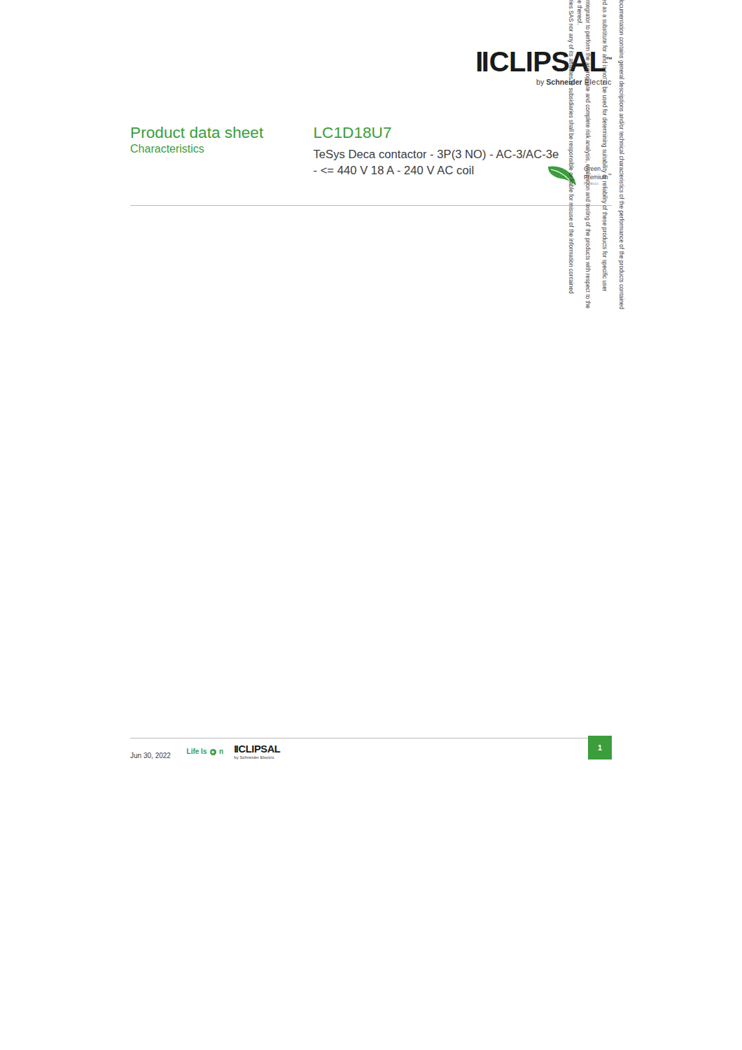IICLIPSAL™
by Schneider Electric
Product data sheet
Characteristics
LC1D18U7
TeSys Deca contactor - 3P(3 NO) - AC-3/AC-3e - <= 440 V 18 A - 240 V AC coil
Green Premium™ Product
The information provided in this documentation contains general descriptions and/or technical characteristics of the performance of the products contained herein.
This documentation is not intended as a substitute for and is not to be used for determining suitability or reliability of these products for specific user applications.
It is the duty of any such user or integrator to perform the appropriate and complete risk analysis, evaluation and testing of the products with respect to the relevant specific application or use thereof.
Neither Schneider Electric Industries SAS nor any of its affiliates or subsidiaries shall be responsible or liable for misuse of the information contained herein.
Jun 30, 2022
Life Is ✦ n
IICLIPSAL
by Schneider Electric
1